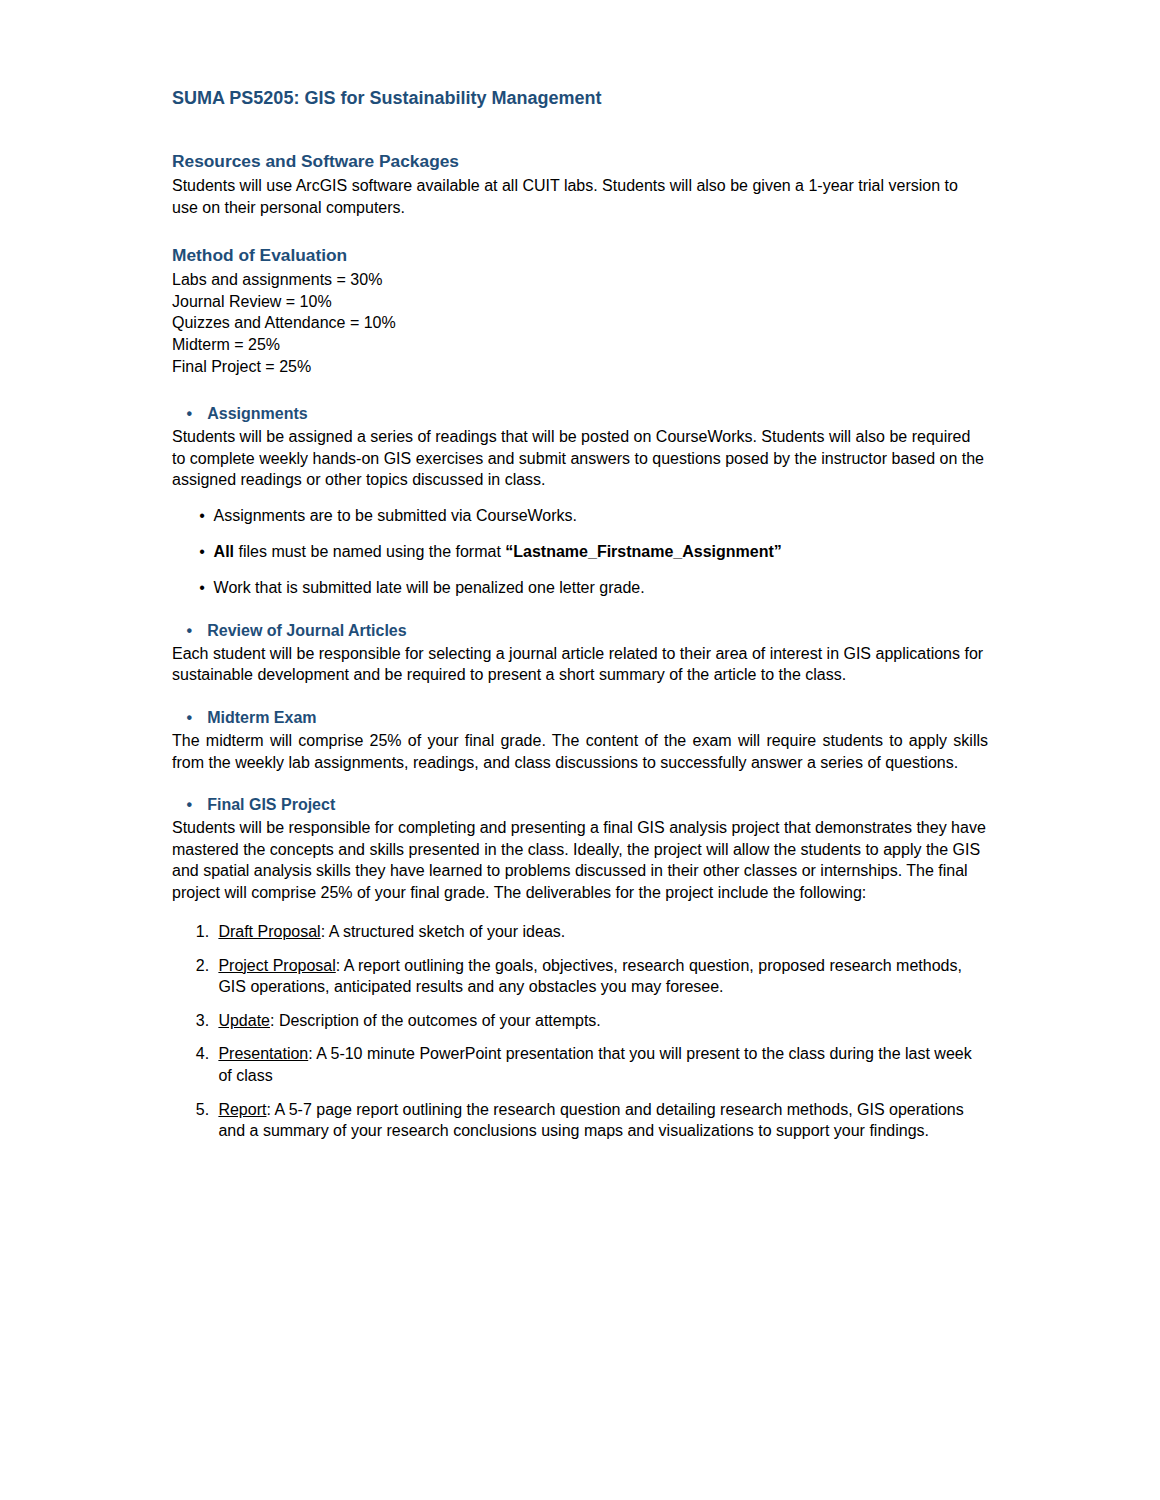SUMA PS5205: GIS for Sustainability Management
Resources and Software Packages
Students will use ArcGIS software available at all CUIT labs. Students will also be given a 1-year trial version to use on their personal computers.
Method of Evaluation
Labs and assignments = 30%
Journal Review = 10%
Quizzes and Attendance = 10%
Midterm = 25%
Final Project = 25%
Assignments
Students will be assigned a series of readings that will be posted on CourseWorks. Students will also be required to complete weekly hands-on GIS exercises and submit answers to questions posed by the instructor based on the assigned readings or other topics discussed in class.
Assignments are to be submitted via CourseWorks.
All files must be named using the format “Lastname_Firstname_Assignment”
Work that is submitted late will be penalized one letter grade.
Review of Journal Articles
Each student will be responsible for selecting a journal article related to their area of interest in GIS applications for sustainable development and be required to present a short summary of the article to the class.
Midterm Exam
The midterm will comprise 25% of your final grade. The content of the exam will require students to apply skills from the weekly lab assignments, readings, and class discussions to successfully answer a series of questions.
Final GIS Project
Students will be responsible for completing and presenting a final GIS analysis project that demonstrates they have mastered the concepts and skills presented in the class. Ideally, the project will allow the students to apply the GIS and spatial analysis skills they have learned to problems discussed in their other classes or internships. The final project will comprise 25% of your final grade. The deliverables for the project include the following:
Draft Proposal: A structured sketch of your ideas.
Project Proposal: A report outlining the goals, objectives, research question, proposed research methods, GIS operations, anticipated results and any obstacles you may foresee.
Update: Description of the outcomes of your attempts.
Presentation: A 5-10 minute PowerPoint presentation that you will present to the class during the last week of class
Report: A 5-7 page report outlining the research question and detailing research methods, GIS operations and a summary of your research conclusions using maps and visualizations to support your findings.